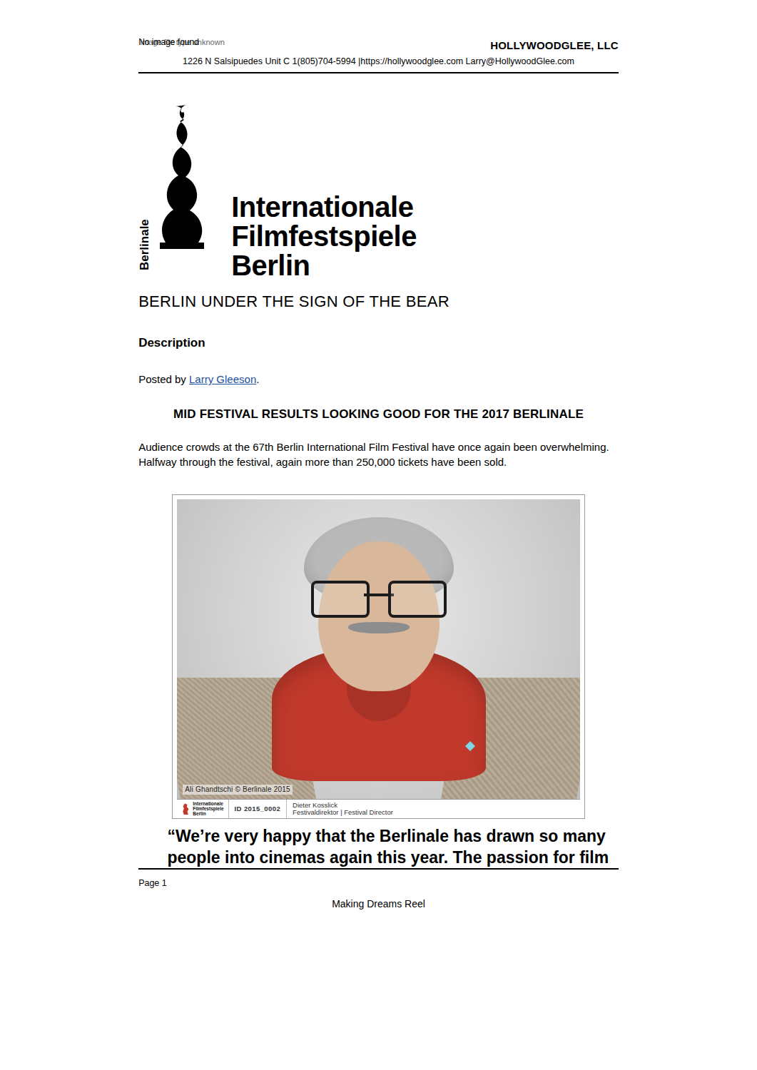Image file type unknown No image found
HOLLYWOODGLEE, LLC
1226 N Salsipuedes Unit C 1(805)704-5994 |https://hollywoodglee.com Larry@HollywoodGlee.com
Berlinale
Internationale
Filmfestspiele
Berlin
BERLIN UNDER THE SIGN OF THE BEAR
Description
Posted by Larry Gleeson.
MID FESTIVAL RESULTS LOOKING GOOD FOR THE 2017 BERLINALE
Audience crowds at the 67th Berlin International Film Festival have once again been overwhelming. Halfway through the festival, again more than 250,000 tickets have been sold.
Ali Ghandtschi © Berlinale 2015
Internationale
Filmfestspiele
Berlin
ID 2015_0002
Dieter Kosslick Festivaldirektor | Festival Director
“We’re very happy that the Berlinale has drawn so many people into cinemas again this year. The passion for film
Page 1
Making Dreams Reel